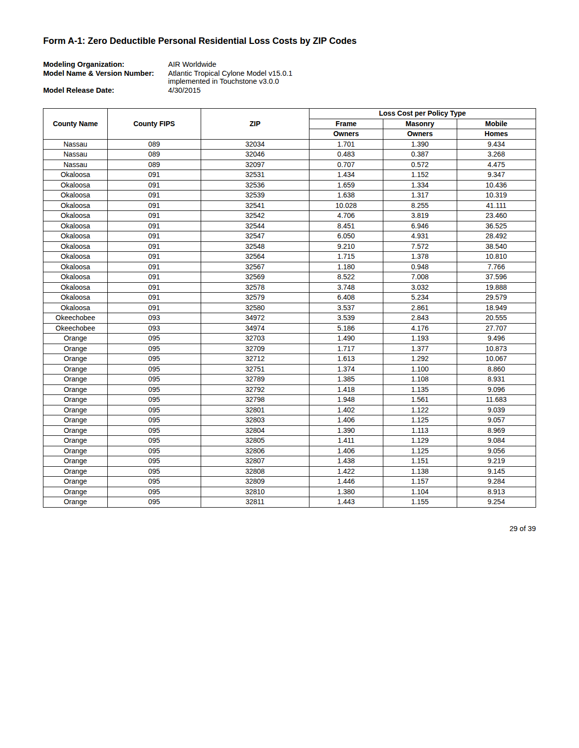Form A-1: Zero Deductible Personal Residential Loss Costs by ZIP Codes
| Modeling Organization: | AIR Worldwide |
| Model Name & Version Number: | Atlantic Tropical Cylone Model v15.0.1 implemented in Touchstone v3.0.0 |
| Model Release Date: | 4/30/2015 |
| County Name | County FIPS | ZIP | Loss Cost per Policy Type |
| --- | --- | --- | --- |
| Frame | Masonry | Mobile |
| Owners | Owners | Homes |
| Nassau | 089 | 32034 | 1.701 | 1.390 | 9.434 |
| Nassau | 089 | 32046 | 0.483 | 0.387 | 3.268 |
| Nassau | 089 | 32097 | 0.707 | 0.572 | 4.475 |
| Okaloosa | 091 | 32531 | 1.434 | 1.152 | 9.347 |
| Okaloosa | 091 | 32536 | 1.659 | 1.334 | 10.436 |
| Okaloosa | 091 | 32539 | 1.638 | 1.317 | 10.319 |
| Okaloosa | 091 | 32541 | 10.028 | 8.255 | 41.111 |
| Okaloosa | 091 | 32542 | 4.706 | 3.819 | 23.460 |
| Okaloosa | 091 | 32544 | 8.451 | 6.946 | 36.525 |
| Okaloosa | 091 | 32547 | 6.050 | 4.931 | 28.492 |
| Okaloosa | 091 | 32548 | 9.210 | 7.572 | 38.540 |
| Okaloosa | 091 | 32564 | 1.715 | 1.378 | 10.810 |
| Okaloosa | 091 | 32567 | 1.180 | 0.948 | 7.766 |
| Okaloosa | 091 | 32569 | 8.522 | 7.008 | 37.596 |
| Okaloosa | 091 | 32578 | 3.748 | 3.032 | 19.888 |
| Okaloosa | 091 | 32579 | 6.408 | 5.234 | 29.579 |
| Okaloosa | 091 | 32580 | 3.537 | 2.861 | 18.949 |
| Okeechobee | 093 | 34972 | 3.539 | 2.843 | 20.555 |
| Okeechobee | 093 | 34974 | 5.186 | 4.176 | 27.707 |
| Orange | 095 | 32703 | 1.490 | 1.193 | 9.496 |
| Orange | 095 | 32709 | 1.717 | 1.377 | 10.873 |
| Orange | 095 | 32712 | 1.613 | 1.292 | 10.067 |
| Orange | 095 | 32751 | 1.374 | 1.100 | 8.860 |
| Orange | 095 | 32789 | 1.385 | 1.108 | 8.931 |
| Orange | 095 | 32792 | 1.418 | 1.135 | 9.096 |
| Orange | 095 | 32798 | 1.948 | 1.561 | 11.683 |
| Orange | 095 | 32801 | 1.402 | 1.122 | 9.039 |
| Orange | 095 | 32803 | 1.406 | 1.125 | 9.057 |
| Orange | 095 | 32804 | 1.390 | 1.113 | 8.969 |
| Orange | 095 | 32805 | 1.411 | 1.129 | 9.084 |
| Orange | 095 | 32806 | 1.406 | 1.125 | 9.056 |
| Orange | 095 | 32807 | 1.438 | 1.151 | 9.219 |
| Orange | 095 | 32808 | 1.422 | 1.138 | 9.145 |
| Orange | 095 | 32809 | 1.446 | 1.157 | 9.284 |
| Orange | 095 | 32810 | 1.380 | 1.104 | 8.913 |
| Orange | 095 | 32811 | 1.443 | 1.155 | 9.254 |
29 of 39